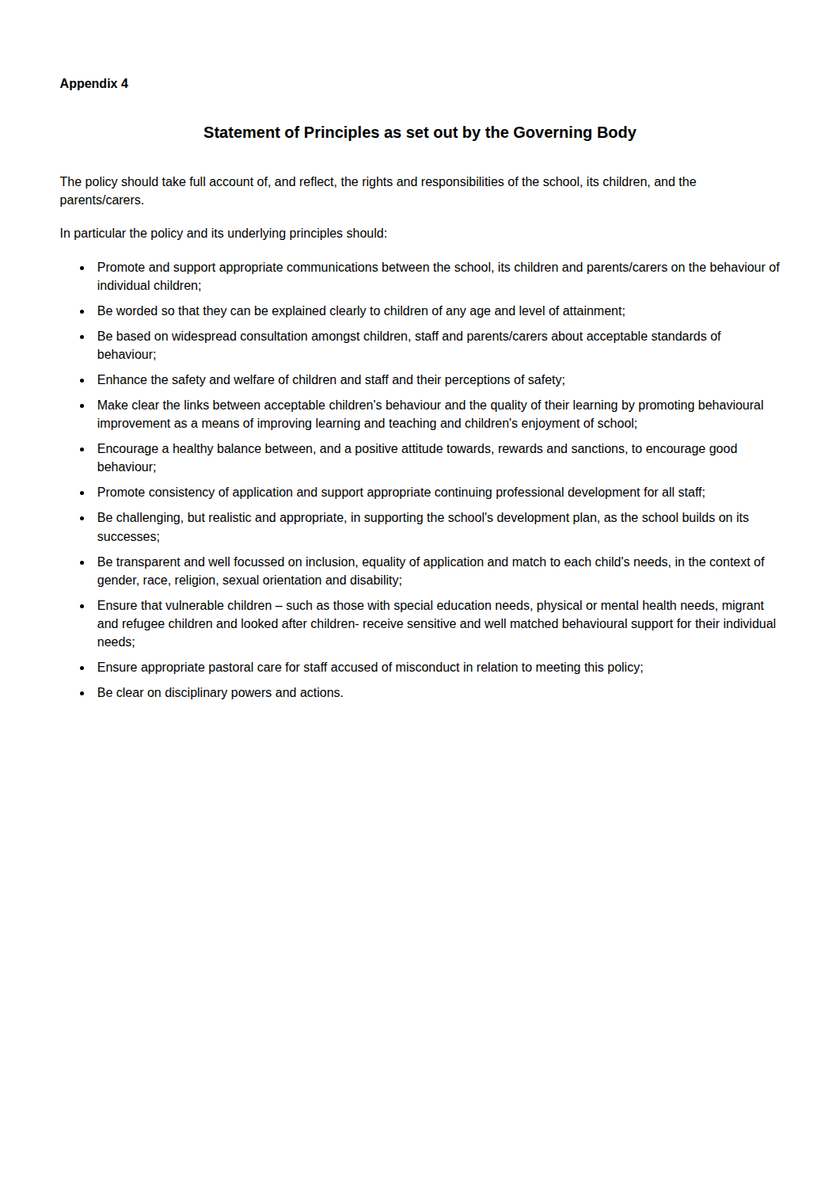Appendix 4
Statement of Principles as set out by the Governing Body
The policy should take full account of, and reflect, the rights and responsibilities of the school, its children, and the parents/carers.
In particular the policy and its underlying principles should:
Promote and support appropriate communications between the school, its children and parents/carers on the behaviour of individual children;
Be worded so that they can be explained clearly to children of any age and level of attainment;
Be based on widespread consultation amongst children, staff and parents/carers about acceptable standards of behaviour;
Enhance the safety and welfare of children and staff and their perceptions of safety;
Make clear the links between acceptable children's behaviour and the quality of their learning by promoting behavioural improvement as a means of improving learning and teaching and children's enjoyment of school;
Encourage a healthy balance between, and a positive attitude towards, rewards and sanctions, to encourage good behaviour;
Promote consistency of application and support appropriate continuing professional development for all staff;
Be challenging, but realistic and appropriate, in supporting the school's development plan, as the school builds on its successes;
Be transparent and well focussed on inclusion, equality of application and match to each child's needs, in the context of gender, race, religion, sexual orientation and disability;
Ensure that vulnerable children – such as those with special education needs, physical or mental health needs, migrant and refugee children and looked after children- receive sensitive and well matched behavioural support for their individual needs;
Ensure appropriate pastoral care for staff accused of misconduct in relation to meeting this policy;
Be clear on disciplinary powers and actions.